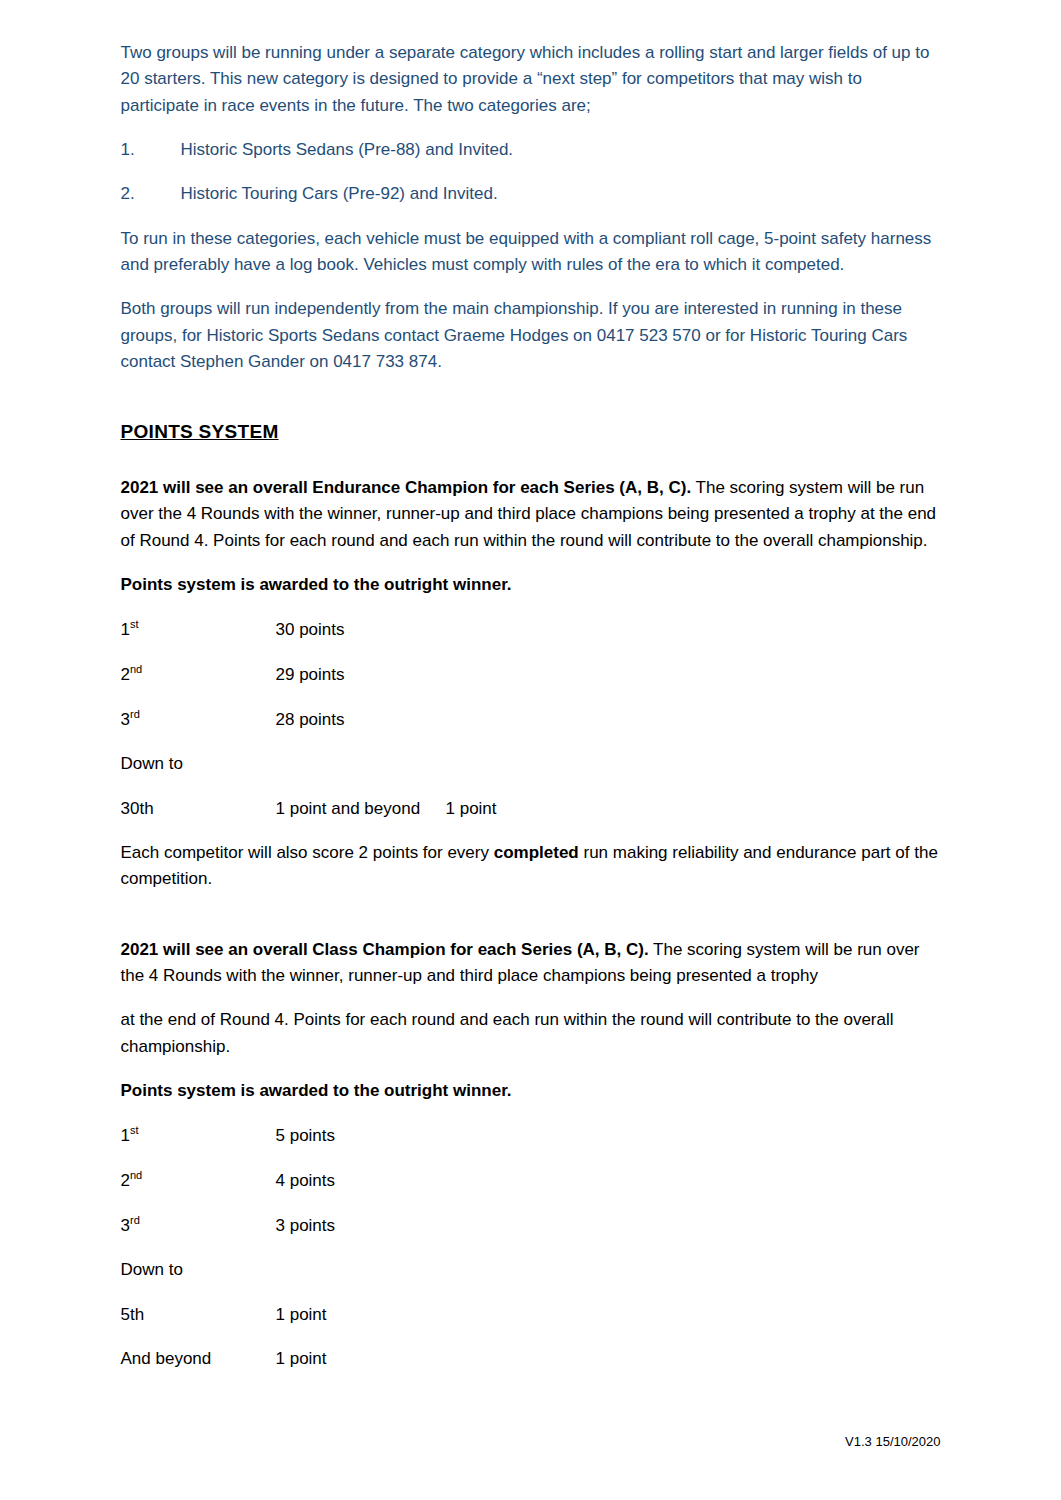Two groups will be running under a separate category which includes a rolling start and larger fields of up to 20 starters. This new category is designed to provide a “next step” for competitors that may wish to participate in race events in the future. The two categories are;
1. Historic Sports Sedans (Pre-88) and Invited.
2. Historic Touring Cars (Pre-92) and Invited.
To run in these categories, each vehicle must be equipped with a compliant roll cage, 5-point safety harness and preferably have a log book. Vehicles must comply with rules of the era to which it competed.
Both groups will run independently from the main championship. If you are interested in running in these groups, for Historic Sports Sedans contact Graeme Hodges on 0417 523 570 or for Historic Touring Cars contact Stephen Gander on 0417 733 874.
POINTS SYSTEM
2021 will see an overall Endurance Champion for each Series (A, B, C). The scoring system will be run over the 4 Rounds with the winner, runner-up and third place champions being presented a trophy at the end of Round 4. Points for each round and each run within the round will contribute to the overall championship.
Points system is awarded to the outright winner.
1st 30 points
2nd 29 points
3rd 28 points
Down to
30th 1 point and beyond1 point
Each competitor will also score 2 points for every completed run making reliability and endurance part of the competition.
2021 will see an overall Class Champion for each Series (A, B, C). The scoring system will be run over the 4 Rounds with the winner, runner-up and third place champions being presented a trophy
at the end of Round 4. Points for each round and each run within the round will contribute to the overall championship.
Points system is awarded to the outright winner.
1st 5 points
2nd 4 points
3rd 3 points
Down to
5th 1 point
And beyond 1 point
V1.3 15/10/2020